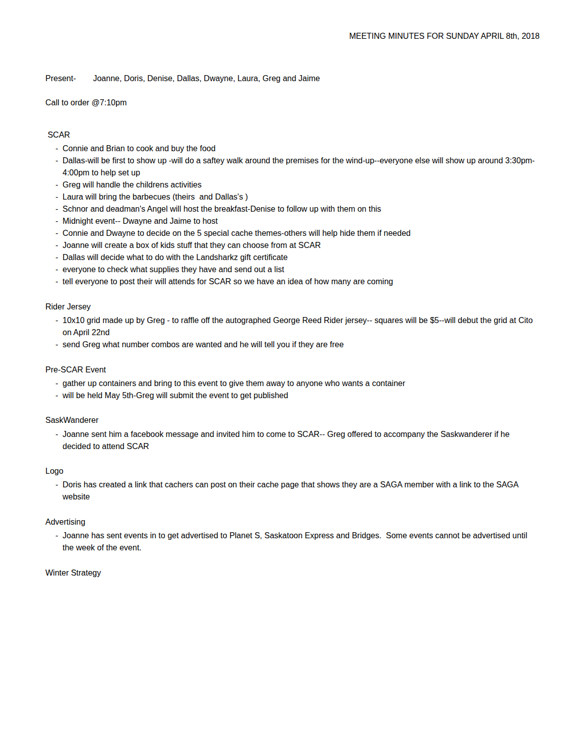MEETING MINUTES FOR SUNDAY APRIL 8th, 2018
Present- Joanne, Doris, Denise, Dallas, Dwayne, Laura, Greg and Jaime
Call to order @7:10pm
SCAR
Connie and Brian to cook and buy the food
Dallas-will be first to show up -will do a saftey walk around the premises for the wind-up--everyone else will show up around 3:30pm-4:00pm to help set up
Greg will handle the childrens activities
Laura will bring the barbecues (theirs and Dallas's )
Schnor and deadman's Angel will host the breakfast-Denise to follow up with them on this
Midnight event-- Dwayne and Jaime to host
Connie and Dwayne to decide on the 5 special cache themes-others will help hide them if needed
Joanne will create a box of kids stuff that they can choose from at SCAR
Dallas will decide what to do with the Landsharkz gift certificate
everyone to check what supplies they have and send out a list
tell everyone to post their will attends for SCAR so we have an idea of how many are coming
Rider Jersey
10x10 grid made up by Greg - to raffle off the autographed George Reed Rider jersey-- squares will be $5--will debut the grid at Cito on April 22nd
send Greg what number combos are wanted and he will tell you if they are free
Pre-SCAR Event
gather up containers and bring to this event to give them away to anyone who wants a container
will be held May 5th-Greg will submit the event to get published
SaskWanderer
Joanne sent him a facebook message and invited him to come to SCAR-- Greg offered to accompany the Saskwanderer if he decided to attend SCAR
Logo
Doris has created a link that cachers can post on their cache page that shows they are a SAGA member with a link to the SAGA website
Advertising
Joanne has sent events in to get advertised to Planet S, Saskatoon Express and Bridges. Some events cannot be advertised until the week of the event.
Winter Strategy